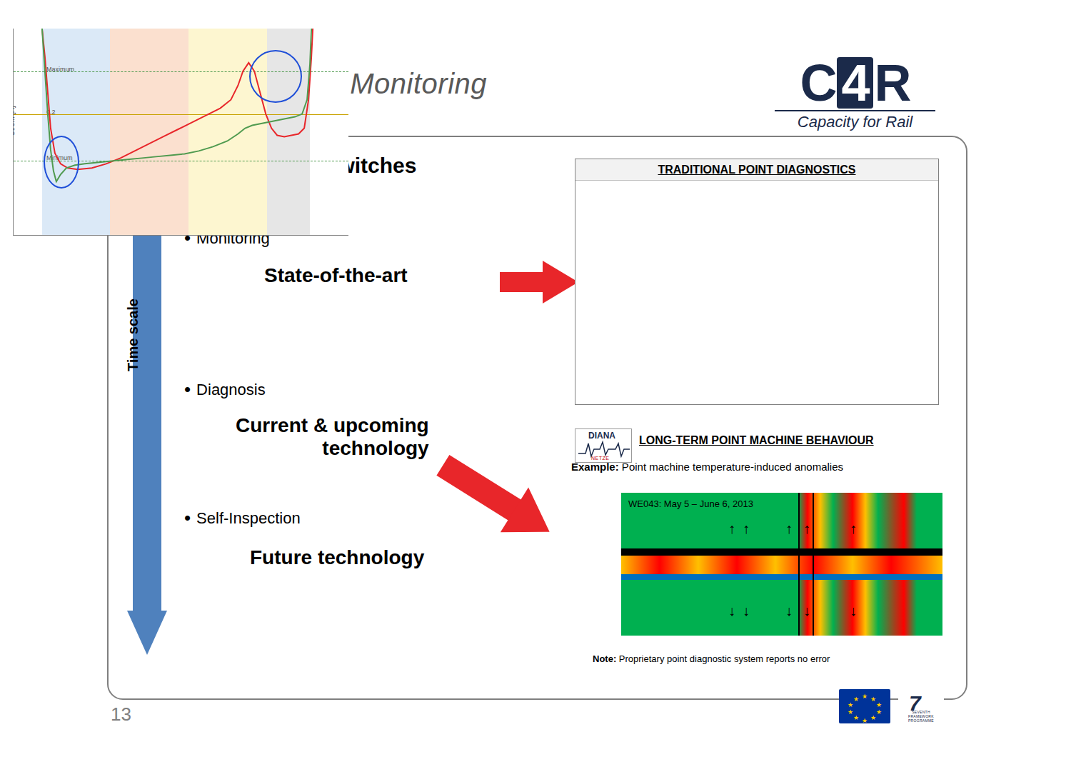SP 4 – Advanced Monitoring
C4 R
Capacity for Rail
Current status for switches
Time scale
Monitoring
State-of-the-art
Diagnosis
Current & upcoming
technology
Self-Inspection
Future technology
TRADITIONAL POINT DIAGNOSTICS
Maximum
0.2
Minimum
1.4
1.2
1.0
0.8
0.6
0.4
0
1.2
2.4
3.6
4.8
Strom [A]
Zeit [s]
DIANA
NETZE
LONG-TERM POINT MACHINE BEHAVIOUR
Example: Point machine temperature-induced anomalies
WE043: May 5 – June 6, 2013
↑
↑
↑
↑
↑
↓
↓
↓
↓
↓
Note: Proprietary point diagnostic system reports no error
★ ★ ★ ★ ★ ★ ★ ★ ★ ★
7
SEVENTH FRAMEWORK PROGRAMME
13